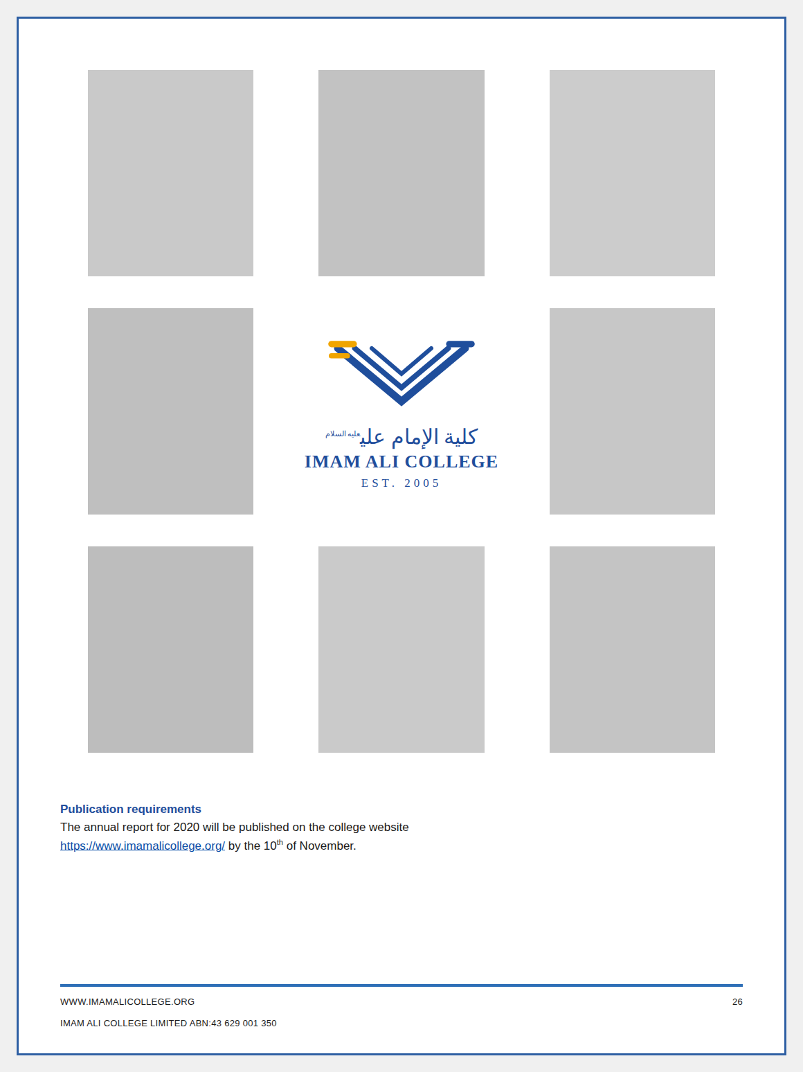كلية الإمام عليعليه السلام
IMAM ALI COLLEGE
EST. 2005
Publication requirements
The annual report for 2020 will be published on the college website
https://www.imamalicollege.org/ by the 10th of November.
WWW.IMAMALICOLLEGE.ORG 26
IMAM ALI COLLEGE LIMITED ABN:43 629 001 350